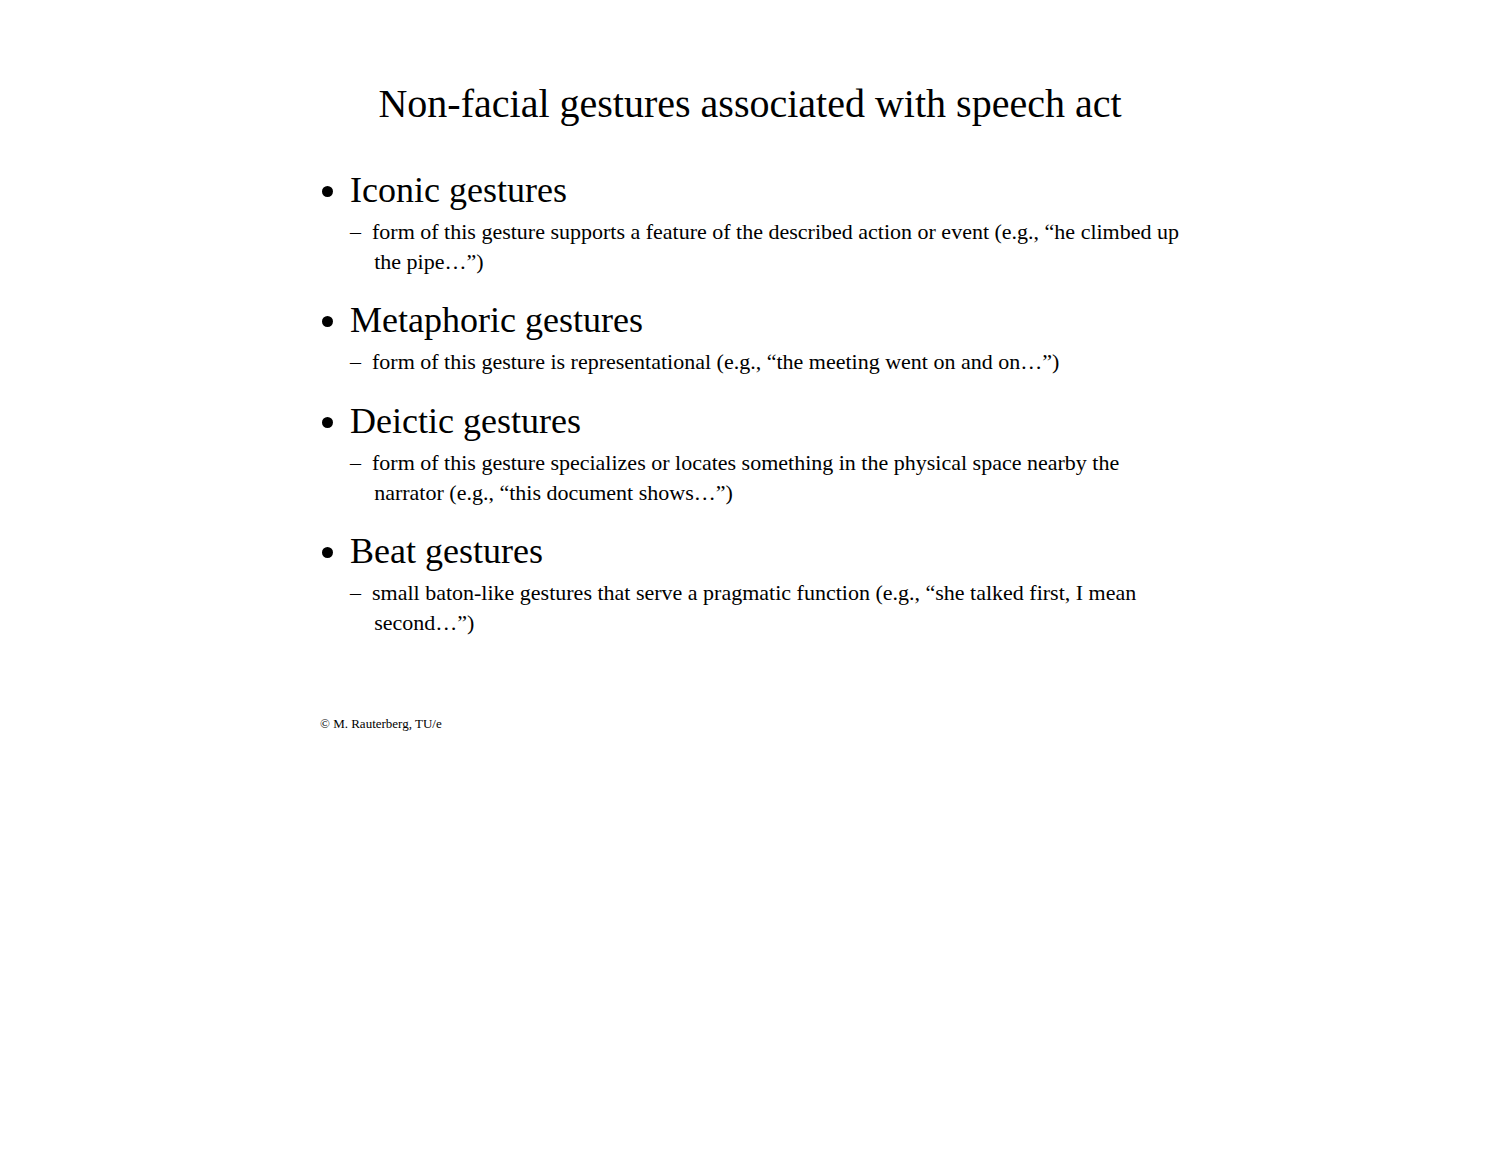Non-facial gestures associated with speech act
Iconic gestures
form of this gesture supports a feature of the described action or event (e.g., “he climbed up the pipe…”)
Metaphoric gestures
form of this gesture is representational (e.g., “the meeting went on and on…”)
Deictic gestures
form of this gesture specializes or locates something in the physical space nearby the narrator (e.g., “this document shows…”)
Beat gestures
small baton-like gestures that serve a pragmatic function (e.g., “she talked first, I mean second…”)
© M. Rauterberg, TU/e